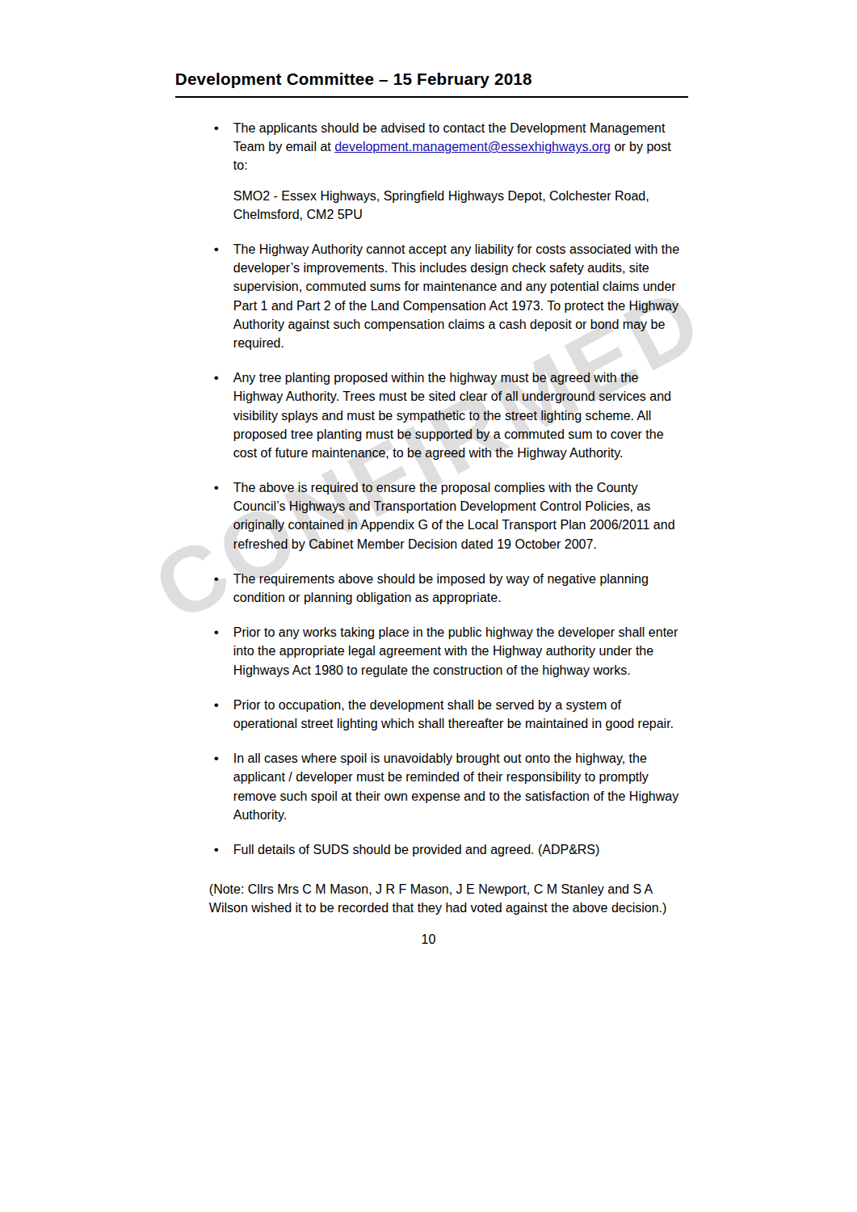CONFIRMED
Development Committee – 15 February 2018
The applicants should be advised to contact the Development Management Team by email at development.management@essexhighways.org or by post to:
SMO2 - Essex Highways, Springfield Highways Depot, Colchester Road, Chelmsford, CM2 5PU
The Highway Authority cannot accept any liability for costs associated with the developer’s improvements. This includes design check safety audits, site supervision, commuted sums for maintenance and any potential claims under Part 1 and Part 2 of the Land Compensation Act 1973. To protect the Highway Authority against such compensation claims a cash deposit or bond may be required.
Any tree planting proposed within the highway must be agreed with the Highway Authority. Trees must be sited clear of all underground services and visibility splays and must be sympathetic to the street lighting scheme. All proposed tree planting must be supported by a commuted sum to cover the cost of future maintenance, to be agreed with the Highway Authority.
The above is required to ensure the proposal complies with the County Council’s Highways and Transportation Development Control Policies, as originally contained in Appendix G of the Local Transport Plan 2006/2011 and refreshed by Cabinet Member Decision dated 19 October 2007.
The requirements above should be imposed by way of negative planning condition or planning obligation as appropriate.
Prior to any works taking place in the public highway the developer shall enter into the appropriate legal agreement with the Highway authority under the Highways Act 1980 to regulate the construction of the highway works.
Prior to occupation, the development shall be served by a system of operational street lighting which shall thereafter be maintained in good repair.
In all cases where spoil is unavoidably brought out onto the highway, the applicant / developer must be reminded of their responsibility to promptly remove such spoil at their own expense and to the satisfaction of the Highway Authority.
Full details of SUDS should be provided and agreed. (ADP&RS)
(Note: Cllrs Mrs C M Mason, J R F Mason, J E Newport, C M Stanley and S A Wilson wished it to be recorded that they had voted against the above decision.)
10